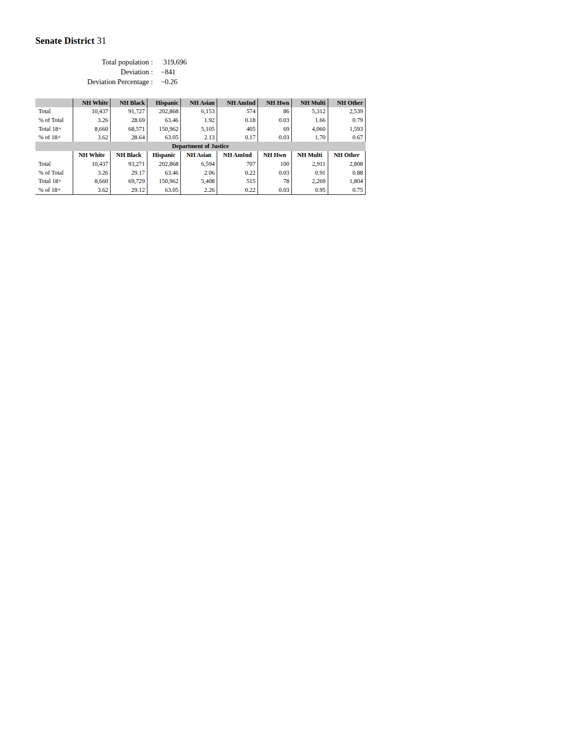Senate District 31
| Total population : | 319,696 |
| Deviation : | −841 |
| Deviation Percentage : | −0.26 |
| | NH White | NH Black | Hispanic | NH Asian | NH AmInd | NH Hwn | NH Multi | NH Other |
| --- | --- | --- | --- | --- | --- | --- | --- | --- |
| Total | 10,437 | 91,727 | 202,868 | 6,153 | 574 | 86 | 5,312 | 2,539 |
| % of Total | 3.26 | 28.69 | 63.46 | 1.92 | 0.18 | 0.03 | 1.66 | 0.79 |
| Total 18+ | 8,660 | 68,571 | 150,962 | 5,105 | 405 | 69 | 4,060 | 1,593 |
| % of 18+ | 3.62 | 28.64 | 63.05 | 2.13 | 0.17 | 0.03 | 1.70 | 0.67 |
| Department of Justice |
| | NH White | NH Black | Hispanic | NH Asian | NH AmInd | NH Hwn | NH Multi | NH Other |
| Total | 10,437 | 93,271 | 202,868 | 6,594 | 707 | 100 | 2,911 | 2,808 |
| % of Total | 3.26 | 29.17 | 63.46 | 2.06 | 0.22 | 0.03 | 0.91 | 0.88 |
| Total 18+ | 8,660 | 69,729 | 150,962 | 5,408 | 515 | 78 | 2,269 | 1,804 |
| % of 18+ | 3.62 | 29.12 | 63.05 | 2.26 | 0.22 | 0.03 | 0.95 | 0.75 |